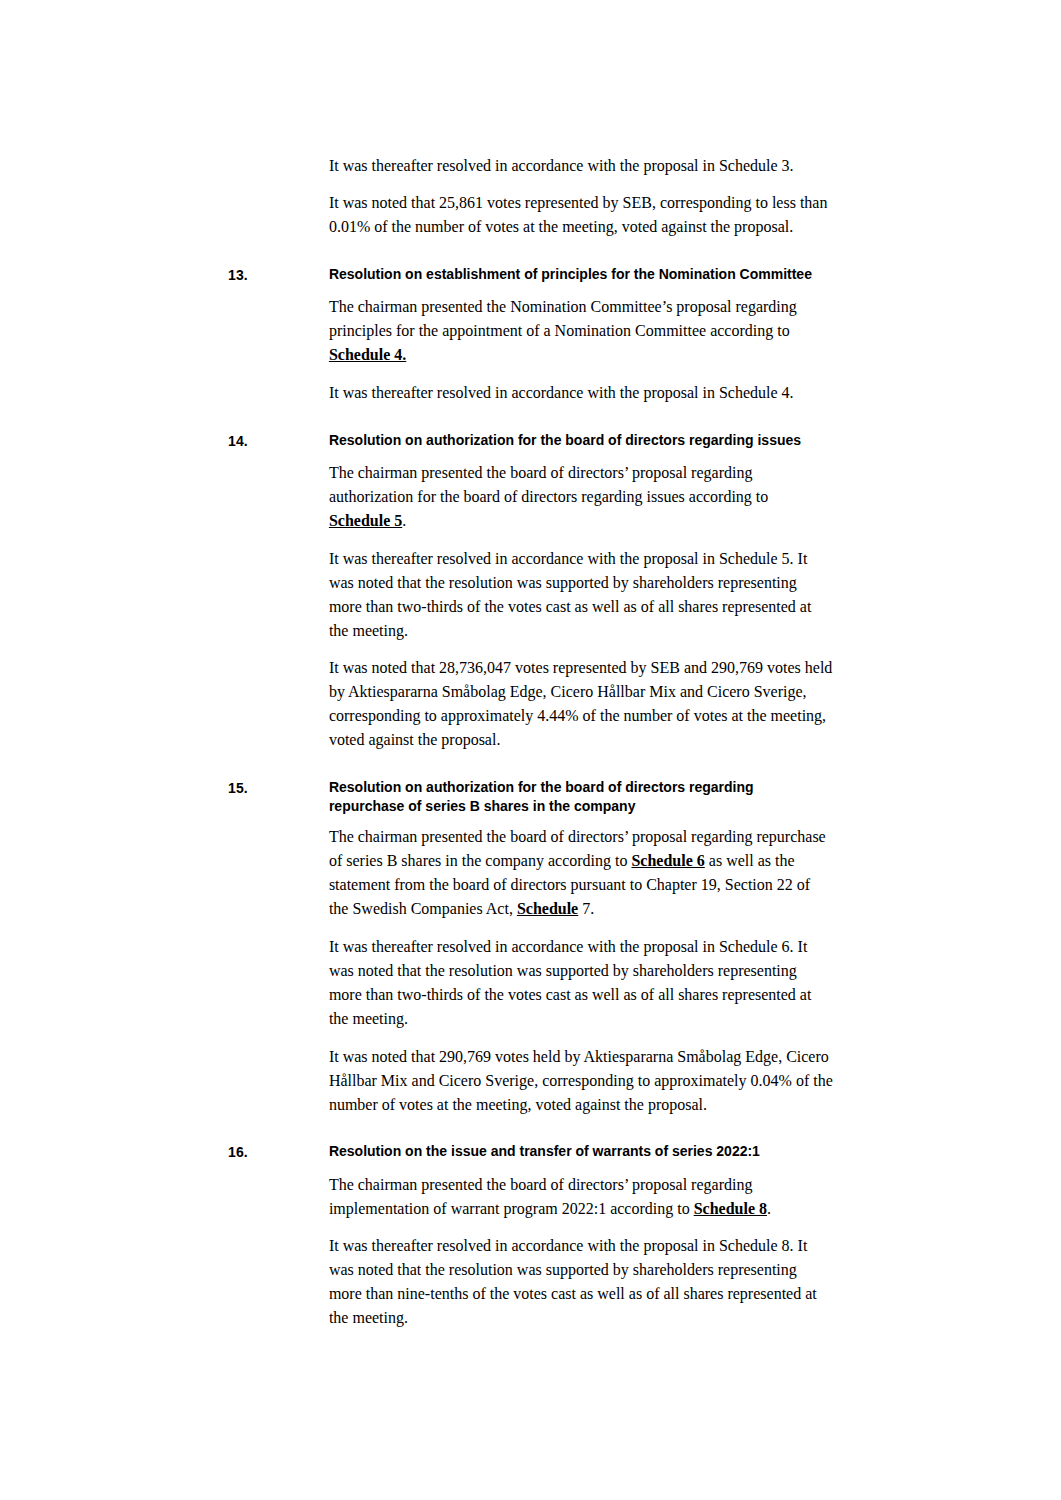It was thereafter resolved in accordance with the proposal in Schedule 3.
It was noted that 25,861 votes represented by SEB, corresponding to less than 0.01% of the number of votes at the meeting, voted against the proposal.
13.
Resolution on establishment of principles for the Nomination Committee
The chairman presented the Nomination Committee’s proposal regarding principles for the appointment of a Nomination Committee according to Schedule 4.
It was thereafter resolved in accordance with the proposal in Schedule 4.
14.
Resolution on authorization for the board of directors regarding issues
The chairman presented the board of directors’ proposal regarding authorization for the board of directors regarding issues according to Schedule 5.
It was thereafter resolved in accordance with the proposal in Schedule 5. It was noted that the resolution was supported by shareholders representing more than two-thirds of the votes cast as well as of all shares represented at the meeting.
It was noted that 28,736,047 votes represented by SEB and 290,769 votes held by Aktiespararna Småbolag Edge, Cicero Hållbar Mix and Cicero Sverige, corresponding to approximately 4.44% of the number of votes at the meeting, voted against the proposal.
15.
Resolution on authorization for the board of directors regarding repurchase of series B shares in the company
The chairman presented the board of directors’ proposal regarding repurchase of series B shares in the company according to Schedule 6 as well as the statement from the board of directors pursuant to Chapter 19, Section 22 of the Swedish Companies Act, Schedule 7.
It was thereafter resolved in accordance with the proposal in Schedule 6. It was noted that the resolution was supported by shareholders representing more than two-thirds of the votes cast as well as of all shares represented at the meeting.
It was noted that 290,769 votes held by Aktiespararna Småbolag Edge, Cicero Hållbar Mix and Cicero Sverige, corresponding to approximately 0.04% of the number of votes at the meeting, voted against the proposal.
16.
Resolution on the issue and transfer of warrants of series 2022:1
The chairman presented the board of directors’ proposal regarding implementation of warrant program 2022:1 according to Schedule 8.
It was thereafter resolved in accordance with the proposal in Schedule 8. It was noted that the resolution was supported by shareholders representing more than nine-tenths of the votes cast as well as of all shares represented at the meeting.